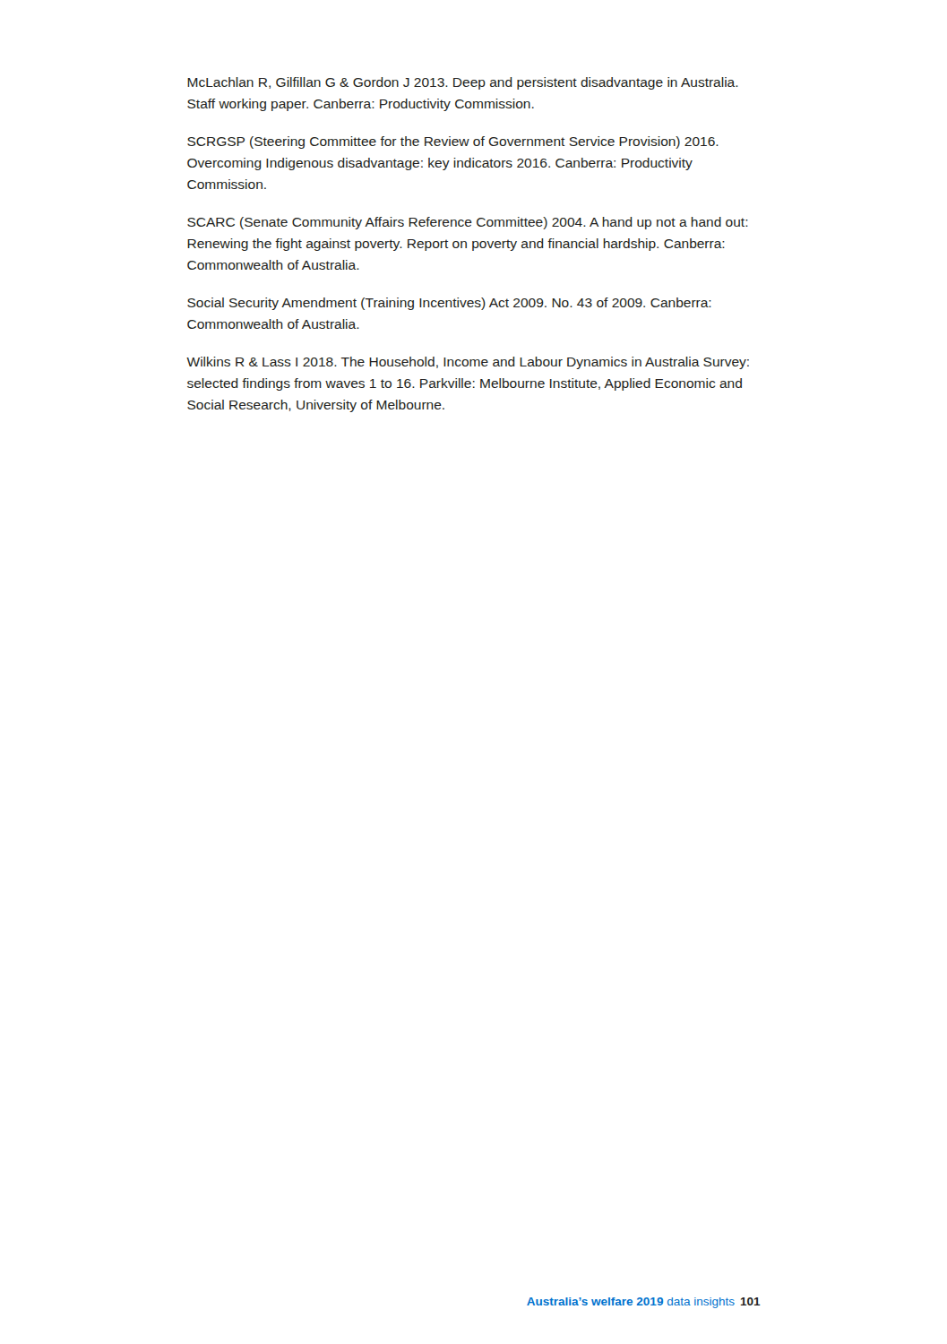McLachlan R, Gilfillan G & Gordon J 2013. Deep and persistent disadvantage in Australia. Staff working paper. Canberra: Productivity Commission.
SCRGSP (Steering Committee for the Review of Government Service Provision) 2016. Overcoming Indigenous disadvantage: key indicators 2016. Canberra: Productivity Commission.
SCARC (Senate Community Affairs Reference Committee) 2004. A hand up not a hand out: Renewing the fight against poverty. Report on poverty and financial hardship. Canberra: Commonwealth of Australia.
Social Security Amendment (Training Incentives) Act 2009. No. 43 of 2009. Canberra: Commonwealth of Australia.
Wilkins R & Lass I 2018. The Household, Income and Labour Dynamics in Australia Survey: selected findings from waves 1 to 16. Parkville: Melbourne Institute, Applied Economic and Social Research, University of Melbourne.
Australia’s welfare 2019 data insights 101